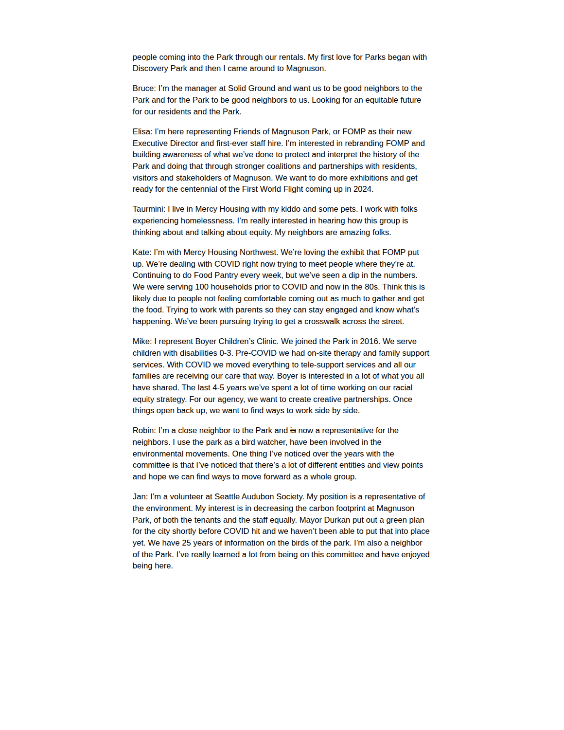people coming into the Park through our rentals. My first love for Parks began with Discovery Park and then I came around to Magnuson.
Bruce: I’m the manager at Solid Ground and want us to be good neighbors to the Park and for the Park to be good neighbors to us. Looking for an equitable future for our residents and the Park.
Elisa: I’m here representing Friends of Magnuson Park, or FOMP as their new Executive Director and first-ever staff hire. I’m interested in rebranding FOMP and building awareness of what we’ve done to protect and interpret the history of the Park and doing that through stronger coalitions and partnerships with residents, visitors and stakeholders of Magnuson. We want to do more exhibitions and get ready for the centennial of the First World Flight coming up in 2024.
Taurmini: I live in Mercy Housing with my kiddo and some pets. I work with folks experiencing homelessness. I’m really interested in hearing how this group is thinking about and talking about equity. My neighbors are amazing folks.
Kate: I’m with Mercy Housing Northwest. We’re loving the exhibit that FOMP put up. We’re dealing with COVID right now trying to meet people where they’re at. Continuing to do Food Pantry every week, but we’ve seen a dip in the numbers. We were serving 100 households prior to COVID and now in the 80s. Think this is likely due to people not feeling comfortable coming out as much to gather and get the food. Trying to work with parents so they can stay engaged and know what’s happening. We’ve been pursuing trying to get a crosswalk across the street.
Mike: I represent Boyer Children’s Clinic. We joined the Park in 2016. We serve children with disabilities 0-3. Pre-COVID we had on-site therapy and family support services. With COVID we moved everything to tele-support services and all our families are receiving our care that way. Boyer is interested in a lot of what you all have shared. The last 4-5 years we’ve spent a lot of time working on our racial equity strategy. For our agency, we want to create creative partnerships. Once things open back up, we want to find ways to work side by side.
Robin: I’m a close neighbor to the Park and is now a representative for the neighbors. I use the park as a bird watcher, have been involved in the environmental movements. One thing I’ve noticed over the years with the committee is that I’ve noticed that there’s a lot of different entities and view points and hope we can find ways to move forward as a whole group.
Jan: I’m a volunteer at Seattle Audubon Society. My position is a representative of the environment. My interest is in decreasing the carbon footprint at Magnuson Park, of both the tenants and the staff equally. Mayor Durkan put out a green plan for the city shortly before COVID hit and we haven’t been able to put that into place yet. We have 25 years of information on the birds of the park. I’m also a neighbor of the Park. I’ve really learned a lot from being on this committee and have enjoyed being here.